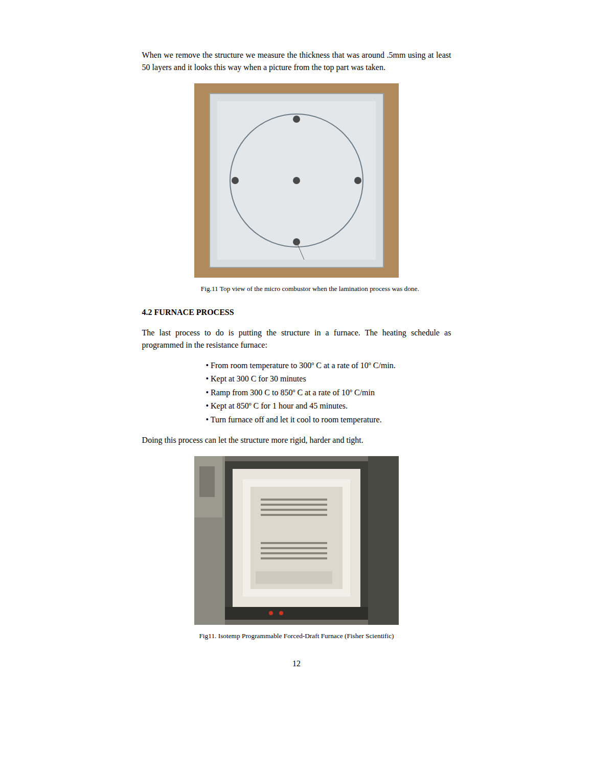When we remove the structure we measure the thickness that was around .5mm using at least 50 layers and it looks this way when a picture from the top part was taken.
Fig.11 Top view of the micro combustor when the lamination process was done.
4.2 FURNACE PROCESS
The last process to do is putting the structure in a furnace. The heating schedule as programmed in the resistance furnace:
• From room temperature to 300º C at a rate of 10º C/min.
• Kept at 300 C for 30 minutes
• Ramp from 300 C to 850º C at a rate of 10º C/min
• Kept at 850º C for 1 hour and 45 minutes.
• Turn furnace off and let it cool to room temperature.
Doing this process can let the structure more rigid, harder and tight.
Fig11. Isotemp Programmable Forced-Draft Furnace (Fisher Scientific)
12